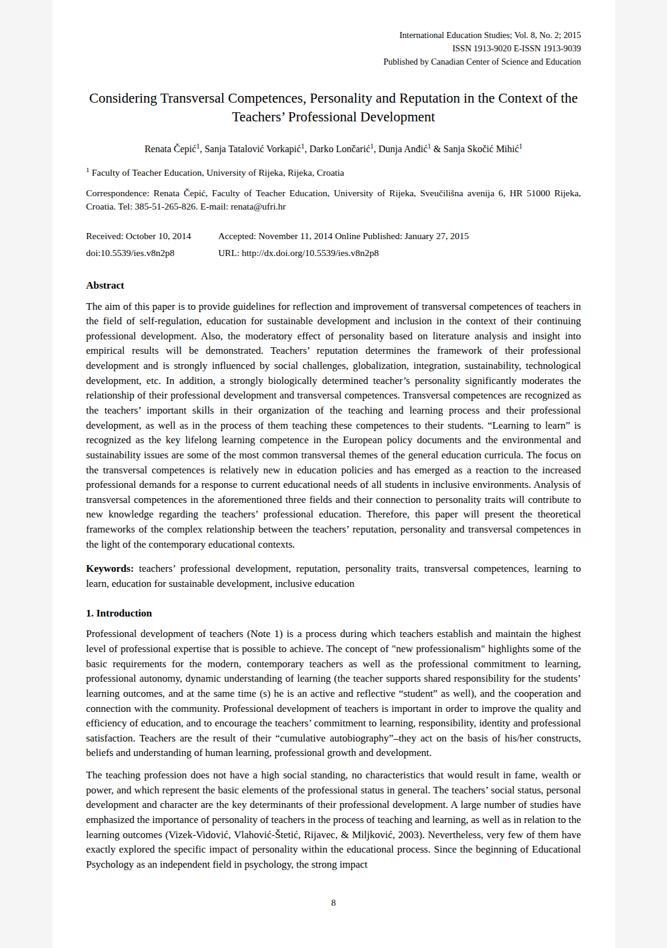International Education Studies; Vol. 8, No. 2; 2015
ISSN 1913-9020 E-ISSN 1913-9039
Published by Canadian Center of Science and Education
Considering Transversal Competences, Personality and Reputation in the Context of the Teachers’ Professional Development
Renata Čepić1, Sanja Tatalović Vorkapić1, Darko Lončarić1, Dunja Anđić1 & Sanja Skočić Mihić1
1 Faculty of Teacher Education, University of Rijeka, Rijeka, Croatia
Correspondence: Renata Čepić, Faculty of Teacher Education, University of Rijeka, Sveučilišna avenija 6, HR 51000 Rijeka, Croatia. Tel: 385-51-265-826. E-mail: renata@ufri.hr
Received: October 10, 2014 Accepted: November 11, 2014 Online Published: January 27, 2015
doi:10.5539/ies.v8n2p8 URL: http://dx.doi.org/10.5539/ies.v8n2p8
Abstract
The aim of this paper is to provide guidelines for reflection and improvement of transversal competences of teachers in the field of self-regulation, education for sustainable development and inclusion in the context of their continuing professional development. Also, the moderatory effect of personality based on literature analysis and insight into empirical results will be demonstrated. Teachers’ reputation determines the framework of their professional development and is strongly influenced by social challenges, globalization, integration, sustainability, technological development, etc. In addition, a strongly biologically determined teacher’s personality significantly moderates the relationship of their professional development and transversal competences. Transversal competences are recognized as the teachers’ important skills in their organization of the teaching and learning process and their professional development, as well as in the process of them teaching these competences to their students. “Learning to learn” is recognized as the key lifelong learning competence in the European policy documents and the environmental and sustainability issues are some of the most common transversal themes of the general education curricula. The focus on the transversal competences is relatively new in education policies and has emerged as a reaction to the increased professional demands for a response to current educational needs of all students in inclusive environments. Analysis of transversal competences in the aforementioned three fields and their connection to personality traits will contribute to new knowledge regarding the teachers’ professional education. Therefore, this paper will present the theoretical frameworks of the complex relationship between the teachers’ reputation, personality and transversal competences in the light of the contemporary educational contexts.
Keywords: teachers’ professional development, reputation, personality traits, transversal competences, learning to learn, education for sustainable development, inclusive education
1. Introduction
Professional development of teachers (Note 1) is a process during which teachers establish and maintain the highest level of professional expertise that is possible to achieve. The concept of "new professionalism" highlights some of the basic requirements for the modern, contemporary teachers as well as the professional commitment to learning, professional autonomy, dynamic understanding of learning (the teacher supports shared responsibility for the students’ learning outcomes, and at the same time (s) he is an active and reflective “student” as well), and the cooperation and connection with the community. Professional development of teachers is important in order to improve the quality and efficiency of education, and to encourage the teachers’ commitment to learning, responsibility, identity and professional satisfaction. Teachers are the result of their “cumulative autobiography”–they act on the basis of his/her constructs, beliefs and understanding of human learning, professional growth and development.
The teaching profession does not have a high social standing, no characteristics that would result in fame, wealth or power, and which represent the basic elements of the professional status in general. The teachers’ social status, personal development and character are the key determinants of their professional development. A large number of studies have emphasized the importance of personality of teachers in the process of teaching and learning, as well as in relation to the learning outcomes (Vizek-Vidović, Vlahović-Štetić, Rijavec, & Miljković, 2003). Nevertheless, very few of them have exactly explored the specific impact of personality within the educational process. Since the beginning of Educational Psychology as an independent field in psychology, the strong impact
8